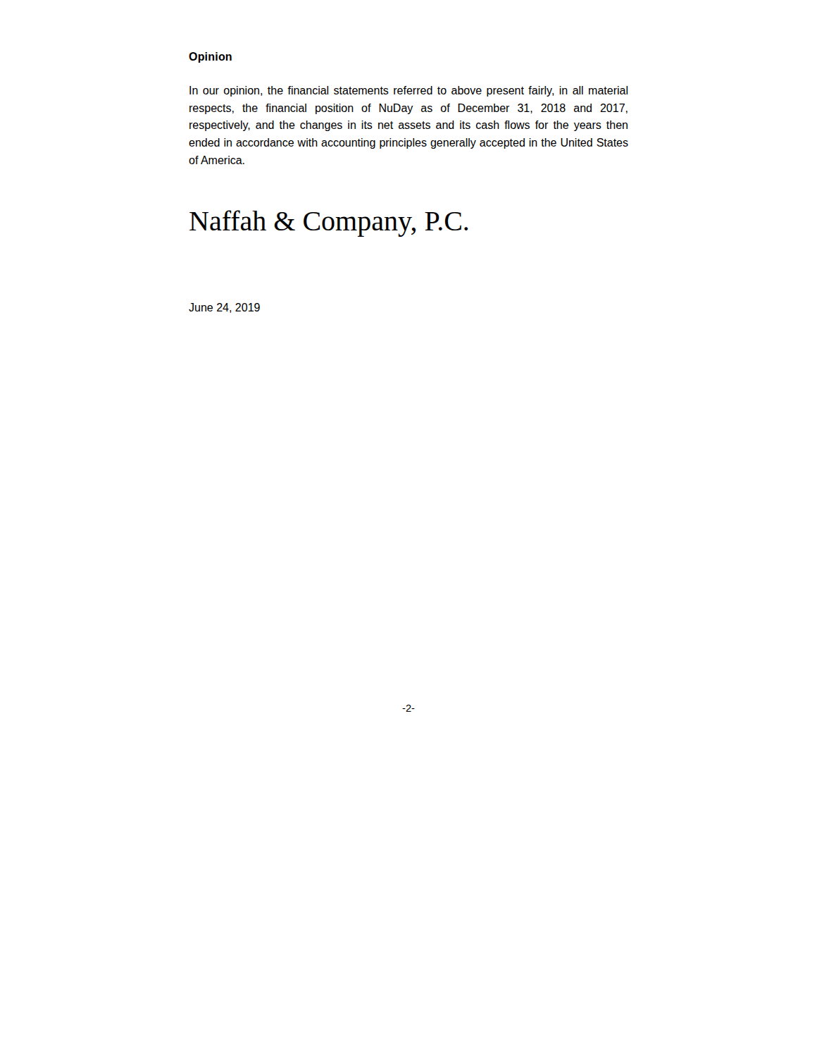Opinion
In our opinion, the financial statements referred to above present fairly, in all material respects, the financial position of NuDay as of December 31, 2018 and 2017, respectively, and the changes in its net assets and its cash flows for the years then ended in accordance with accounting principles generally accepted in the United States of America.
Naffah & Company, P.C.
June 24, 2019
-2-